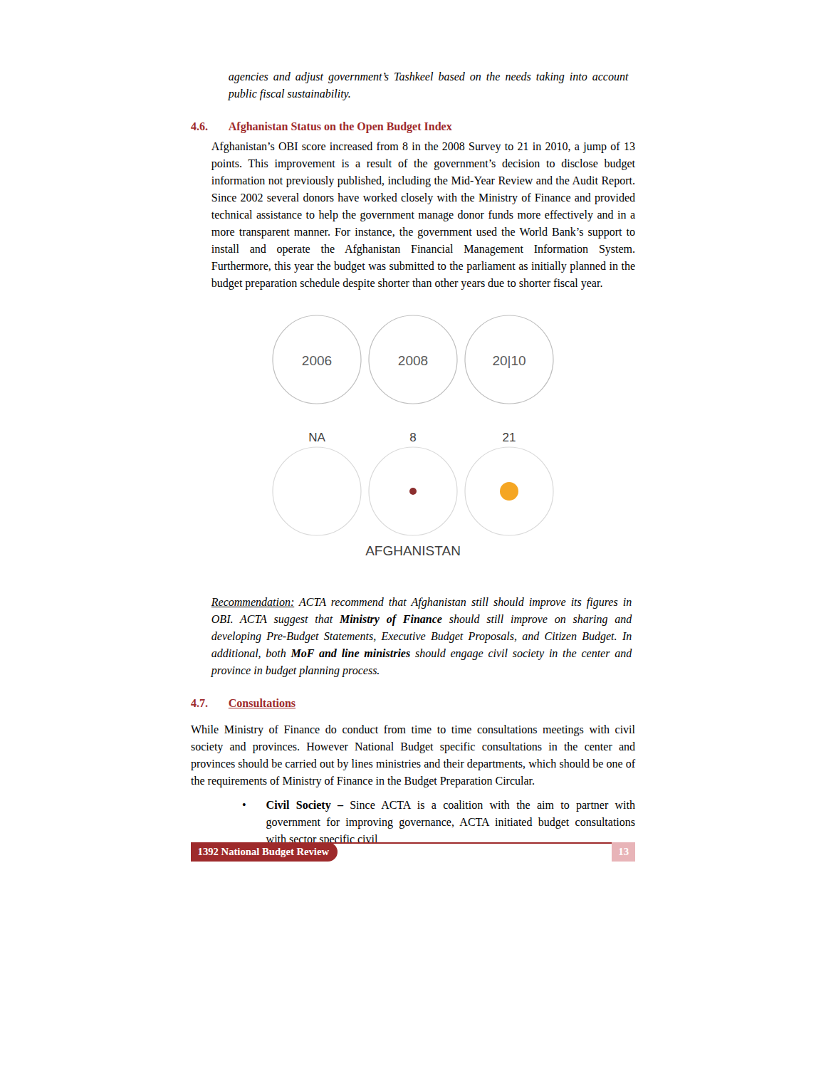agencies and adjust government’s Tashkeel based on the needs taking into account public fiscal sustainability.
4.6. Afghanistan Status on the Open Budget Index
Afghanistan’s OBI score increased from 8 in the 2008 Survey to 21 in 2010, a jump of 13 points. This improvement is a result of the government’s decision to disclose budget information not previously published, including the Mid-Year Review and the Audit Report. Since 2002 several donors have worked closely with the Ministry of Finance and provided technical assistance to help the government manage donor funds more effectively and in a more transparent manner. For instance, the government used the World Bank’s support to install and operate the Afghanistan Financial Management Information System. Furthermore, this year the budget was submitted to the parliament as initially planned in the budget preparation schedule despite shorter than other years due to shorter fiscal year.
2006 2008 20|10 NA 8 21 AFGHANISTAN
Recommendation: ACTA recommend that Afghanistan still should improve its figures in OBI. ACTA suggest that Ministry of Finance should still improve on sharing and developing Pre-Budget Statements, Executive Budget Proposals, and Citizen Budget. In additional, both MoF and line ministries should engage civil society in the center and province in budget planning process.
4.7. Consultations
While Ministry of Finance do conduct from time to time consultations meetings with civil society and provinces. However National Budget specific consultations in the center and provinces should be carried out by lines ministries and their departments, which should be one of the requirements of Ministry of Finance in the Budget Preparation Circular.
Civil Society – Since ACTA is a coalition with the aim to partner with government for improving governance, ACTA initiated budget consultations with sector specific civil
1392 National Budget Review
13